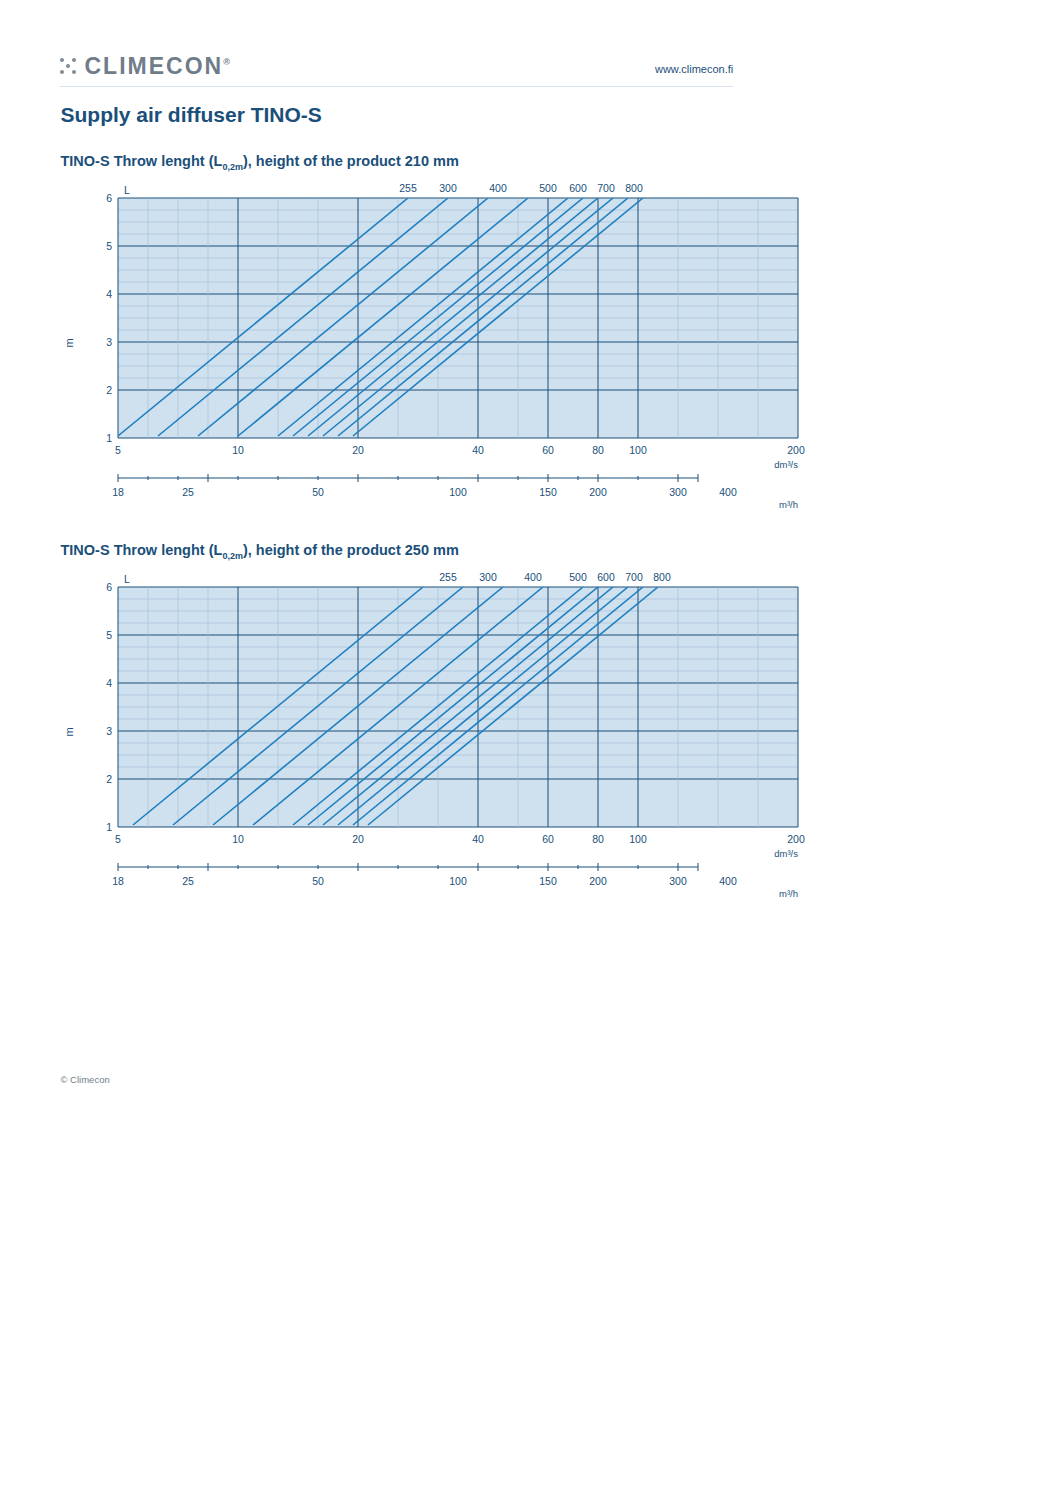CLIMECON®
www.climecon.fi
Supply air diffuser TINO-S
TINO-S Throw lenght (L0,2m), height of the product 210 mm
m
255 300 400 500 600 700 800 6 5 4 3 2 1 L 5 10 20 40 60 80 100 200 dm³/s 18 25 50 100 150 200 300 400 m³/h
TINO-S Throw lenght (L0,2m), height of the product 250 mm
m
255 300 400 500 600 700 800 6 5 4 3 2 1 L 5 10 20 40 60 80 100 200 dm³/s 18 25 50 100 150 200 300 400 m³/h
© Climecon